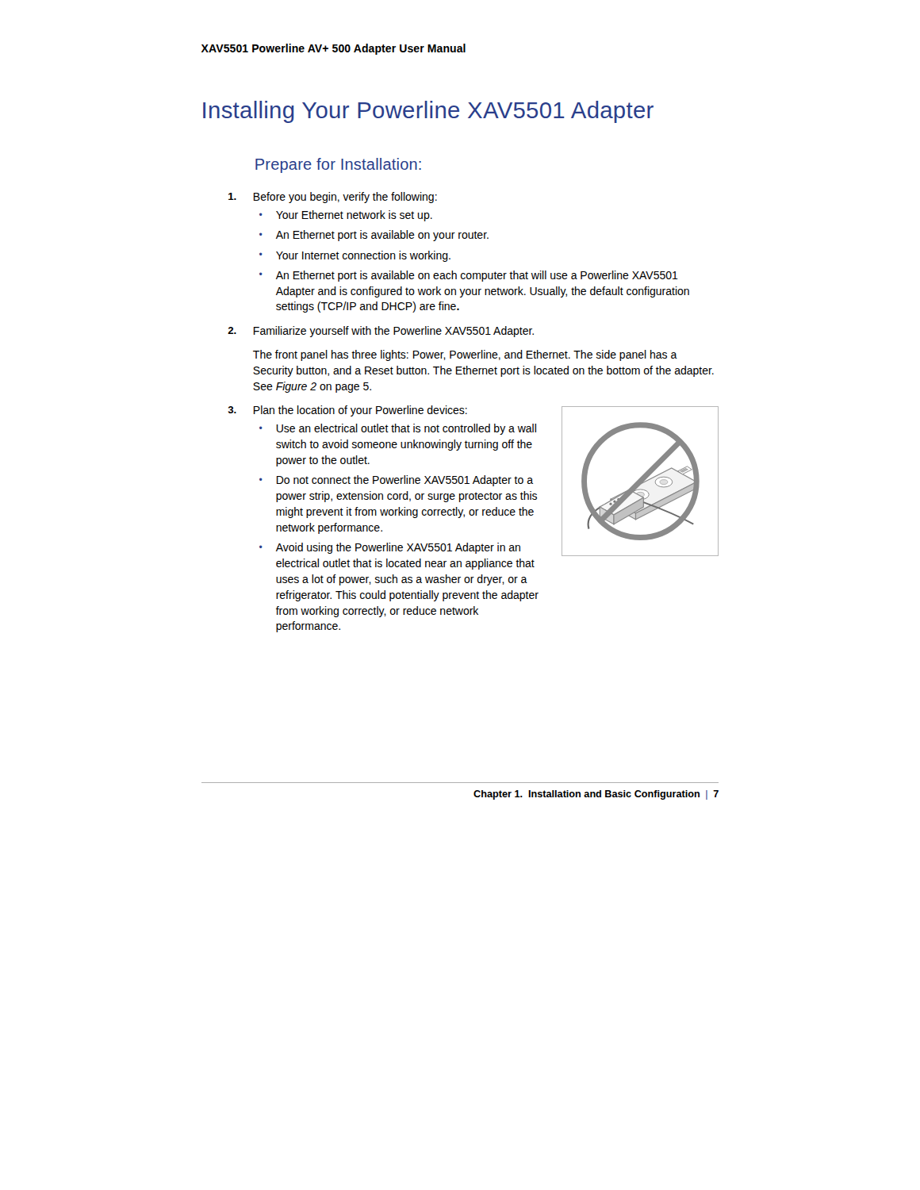XAV5501 Powerline AV+ 500 Adapter User Manual
Installing Your Powerline XAV5501 Adapter
Prepare for Installation:
Before you begin, verify the following:
Your Ethernet network is set up.
An Ethernet port is available on your router.
Your Internet connection is working.
An Ethernet port is available on each computer that will use a Powerline XAV5501 Adapter and is configured to work on your network. Usually, the default configuration settings (TCP/IP and DHCP) are fine.
Familiarize yourself with the Powerline XAV5501 Adapter.
The front panel has three lights: Power, Powerline, and Ethernet. The side panel has a Security button, and a Reset button. The Ethernet port is located on the bottom of the adapter. See Figure 2 on page 5.
Plan the location of your Powerline devices:
Use an electrical outlet that is not controlled by a wall switch to avoid someone unknowingly turning off the power to the outlet.
Do not connect the Powerline XAV5501 Adapter to a power strip, extension cord, or surge protector as this might prevent it from working correctly, or reduce the network performance.
Avoid using the Powerline XAV5501 Adapter in an electrical outlet that is located near an appliance that uses a lot of power, such as a washer or dryer, or a refrigerator. This could potentially prevent the adapter from working correctly, or reduce network performance.
Chapter 1. Installation and Basic Configuration|7